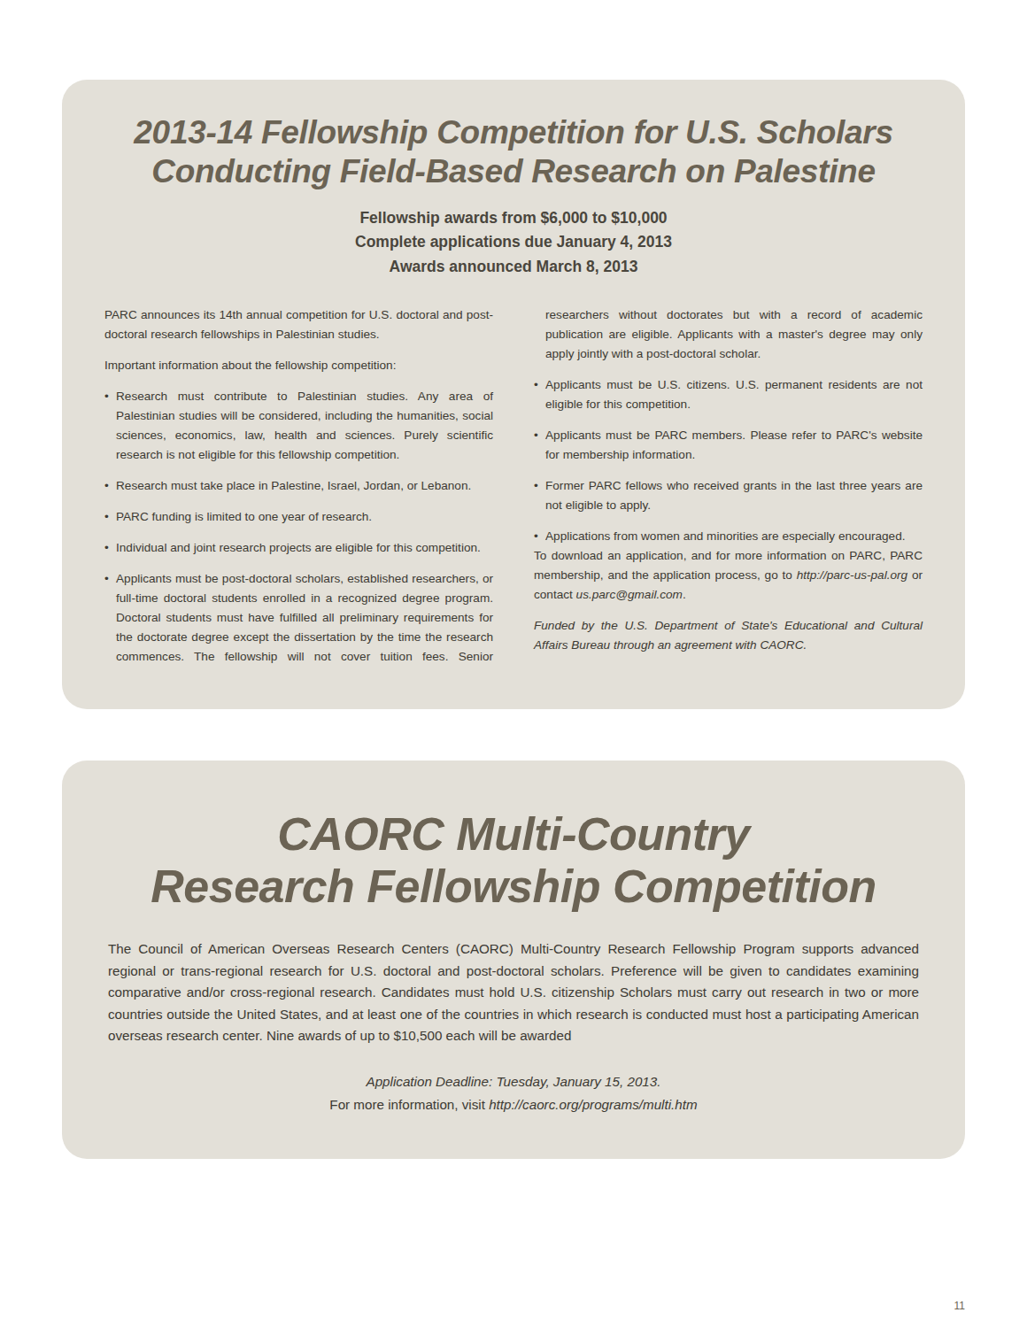2013-14 Fellowship Competition for U.S. Scholars
Conducting Field-Based Research on Palestine
Fellowship awards from $6,000 to $10,000
Complete applications due January 4, 2013
Awards announced March 8, 2013
PARC announces its 14th annual competition for U.S. doctoral and post-doctoral research fellowships in Palestinian studies.
Important information about the fellowship competition:
Research must contribute to Palestinian studies. Any area of Palestinian studies will be considered, including the humanities, social sciences, economics, law, health and sciences. Purely scientific research is not eligible for this fellowship competition.
Research must take place in Palestine, Israel, Jordan, or Lebanon.
PARC funding is limited to one year of research.
Individual and joint research projects are eligible for this competition.
Applicants must be post-doctoral scholars, established researchers, or full-time doctoral students enrolled in a recognized degree program. Doctoral students must have fulfilled all preliminary requirements for the doctorate degree except the dissertation by the time the research commences. The fellowship will not cover tuition fees. Senior researchers without doctorates but with a record of academic publication are eligible. Applicants with a master's degree may only apply jointly with a post-doctoral scholar.
Applicants must be U.S. citizens. U.S. permanent residents are not eligible for this competition.
Applicants must be PARC members. Please refer to PARC's website for membership information.
Former PARC fellows who received grants in the last three years are not eligible to apply.
Applications from women and minorities are especially encouraged.
To download an application, and for more information on PARC, PARC membership, and the application process, go to http://parc-us-pal.org or contact us.parc@gmail.com.
Funded by the U.S. Department of State's Educational and Cultural Affairs Bureau through an agreement with CAORC.
CAORC Multi-Country
Research Fellowship Competition
The Council of American Overseas Research Centers (CAORC) Multi-Country Research Fellowship Program supports advanced regional or trans-regional research for U.S. doctoral and post-doctoral scholars. Preference will be given to candidates examining comparative and/or cross-regional research. Candidates must hold U.S. citizenship Scholars must carry out research in two or more countries outside the United States, and at least one of the countries in which research is conducted must host a participating American overseas research center. Nine awards of up to $10,500 each will be awarded
Application Deadline: Tuesday, January 15, 2013.
For more information, visit http://caorc.org/programs/multi.htm
11